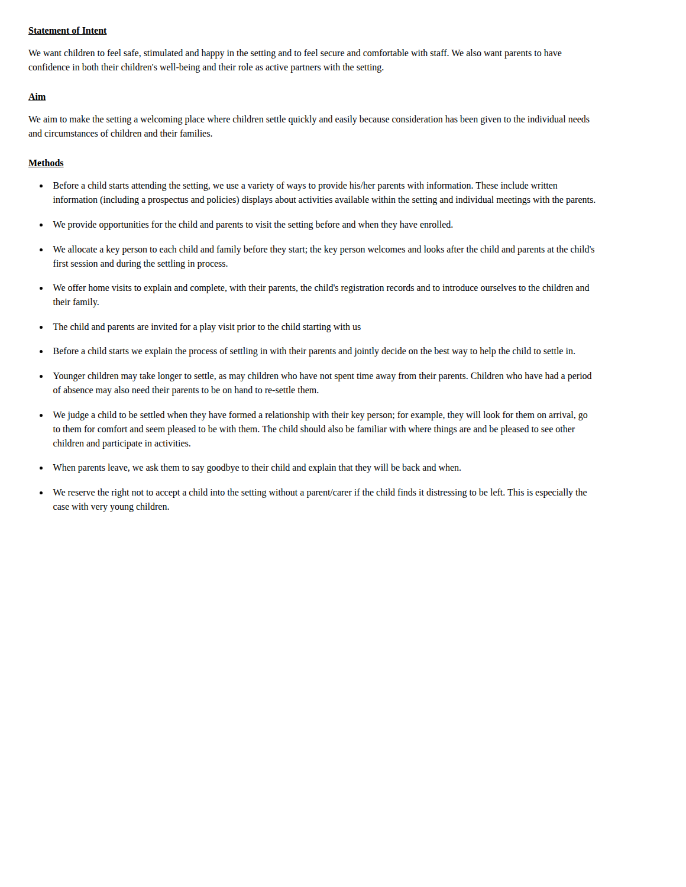Statement of Intent
We want children to feel safe, stimulated and happy in the setting and to feel secure and comfortable with staff. We also want parents to have confidence in both their children's well-being and their role as active partners with the setting.
Aim
We aim to make the setting a welcoming place where children settle quickly and easily because consideration has been given to the individual needs and circumstances of children and their families.
Methods
Before a child starts attending the setting, we use a variety of ways to provide his/her parents with information. These include written information (including a prospectus and policies) displays about activities available within the setting and individual meetings with the parents.
We provide opportunities for the child and parents to visit the setting before and when they have enrolled.
We allocate a key person to each child and family before they start; the key person welcomes and looks after the child and parents at the child's first session and during the settling in process.
We offer home visits to explain and complete, with their parents, the child's registration records and to introduce ourselves to the children and their family.
The child and parents are invited for a play visit prior to the child starting with us
Before a child starts we explain the process of settling in with their parents and jointly decide on the best way to help the child to settle in.
Younger children may take longer to settle, as may children who have not spent time away from their parents. Children who have had a period of absence may also need their parents to be on hand to re-settle them.
We judge a child to be settled when they have formed a relationship with their key person; for example, they will look for them on arrival, go to them for comfort and seem pleased to be with them. The child should also be familiar with where things are and be pleased to see other children and participate in activities.
When parents leave, we ask them to say goodbye to their child and explain that they will be back and when.
We reserve the right not to accept a child into the setting without a parent/carer if the child finds it distressing to be left. This is especially the case with very young children.